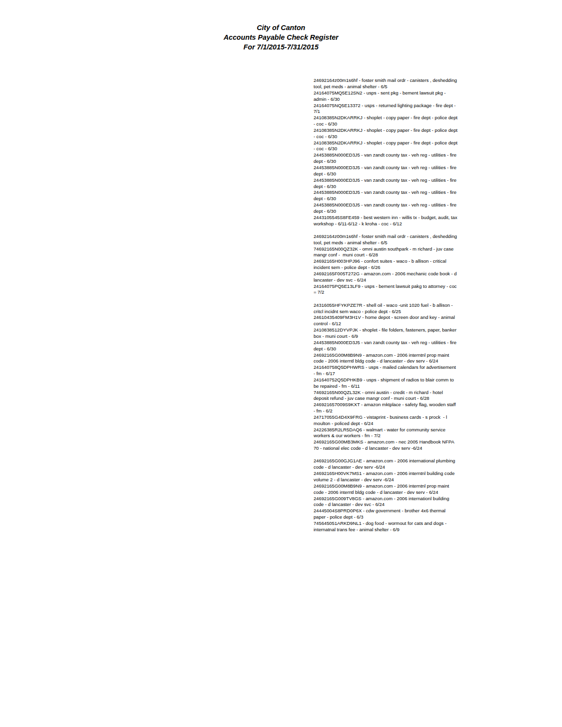City of Canton
Accounts Payable Check Register
For 7/1/2015-7/31/2015
24692164z00m1s6hf - foster smith mail ordr - canisters , deshedding tool, pet meds - animal shelter - 6/5
24164075MQ5E12SN2 - usps - sent pkg - bement lawsuit pkg - admin - 6/30
24164075NQ5E13372 - usps - returned lighting package - fire dept - 7/1
24108385N2DKARRKJ - shoplet - copy paper - fire dept - police dept - coc - 6/30
24108385N2DKARRKJ - shoplet - copy paper - fire dept - police dept - coc - 6/30
24108385N2DKARRKJ - shoplet - copy paper - fire dept - police dept - coc - 6/30
24453885N000ED3J5 - van zandt county tax - veh reg - utilities - fire dept - 6/30
24453885N000ED3J5 - van zandt county tax - veh reg - utilities - fire dept - 6/30
24453885N000ED3J5 - van zandt county tax - veh reg - utilities - fire dept - 6/30
24453885N000ED3J5 - van zandt county tax - veh reg - utilities - fire dept - 6/30
24453885N000ED3J5 - van zandt county tax - veh reg - utilities - fire dept - 6/30
2443105545S8FE459 - best western inn - willis tx - budget, audit, tax workshop - 6/11-6/12 - k kroha - coc - 6/12
24692164z00m1s6hf - foster smith mail ordr - canisters , deshedding tool, pet meds - animal shelter - 6/5
74692165N00QZ32K - omni austin southpark - m richard - juv case mangr conf - muni court - 6/28
24692165H003HPJ96 - confort suites - waco - b allison - critical incident sem - police dept - 6/26
24692165F005T272G - amazon.com - 2006 mechanic code book - d lancaster - dev svc - 6/24
24164075PQ5E13LF9 - usps - bement lawsuit pakg to attorney - coc = 7/2
24316055HFYKPZE7R - shell oil - waco -unit 1020 fuel - b allison - critcl incidnt sem waco - police dept - 6/25
24610435409FM3H1V - home depot - screen door and key - animal control - 6/12
2410838512DYVPJK - shoplet - file folders, fasteners, paper, banker box - muni court - 6/9
24453885N000ED3J5 - van zandt county tax - veh reg - utilities - fire dept - 6/30
24692165G00M8B9N9 - amazon.com - 2006 interntnl prop maint code - 2006 interntl bldg code - d lancaster - dev serv - 6/24
241640758Q5DPHWRS - usps - mailed calendars for advertisement - fm - 6/17
241640752Q5DPHKB9 - usps - shipment of radios to blair comm to be repaired - fm - 6/11
74692165N00QZL32K - omni austin - credit - m richard - hotel deposit refund - juv case mangr conf - muni court - 6/28
246921657009S9KXT - amazon mktplace - safety flag, wooden staff - fm - 6/2
24717055G4D4X9FRG - vistaprint - business cards - s prock - l moulton - policed dept - 6/24
24226385R2LR5DAQ6 - walmart - water for community service workers & our workers - fm - 7/2
24692165G00MB3MKS - amazon.com - nec 2005 Handbook NFPA 70 - national elec code - d lancaster - dev serv -6/24
24692165G00GJG1AE - amazon.com - 2006 international plumbing code - d lancaster - dev serv -6/24
24692165H00VK7MS1 - amazon.com - 2006 interntnl building code volume 2 - d lancaster - dev serv -6/24
24692165G00M8B9N9 - amazon.com - 2006 interntnl prop maint code - 2006 interntl bldg code - d lancaster - dev serv - 6/24
24692165G009TV8GS - amazon.com - 2006 internationl building code - d lancaster - dev svc - 6/24
24445004S8PRD0P6X - cdw government - brother 4x6 thermal paper - police dept - 6/3
745645051ARKD9NL1 - dog food - wormout for cats and dogs - internatnal trans fee - animal shelter - 6/9